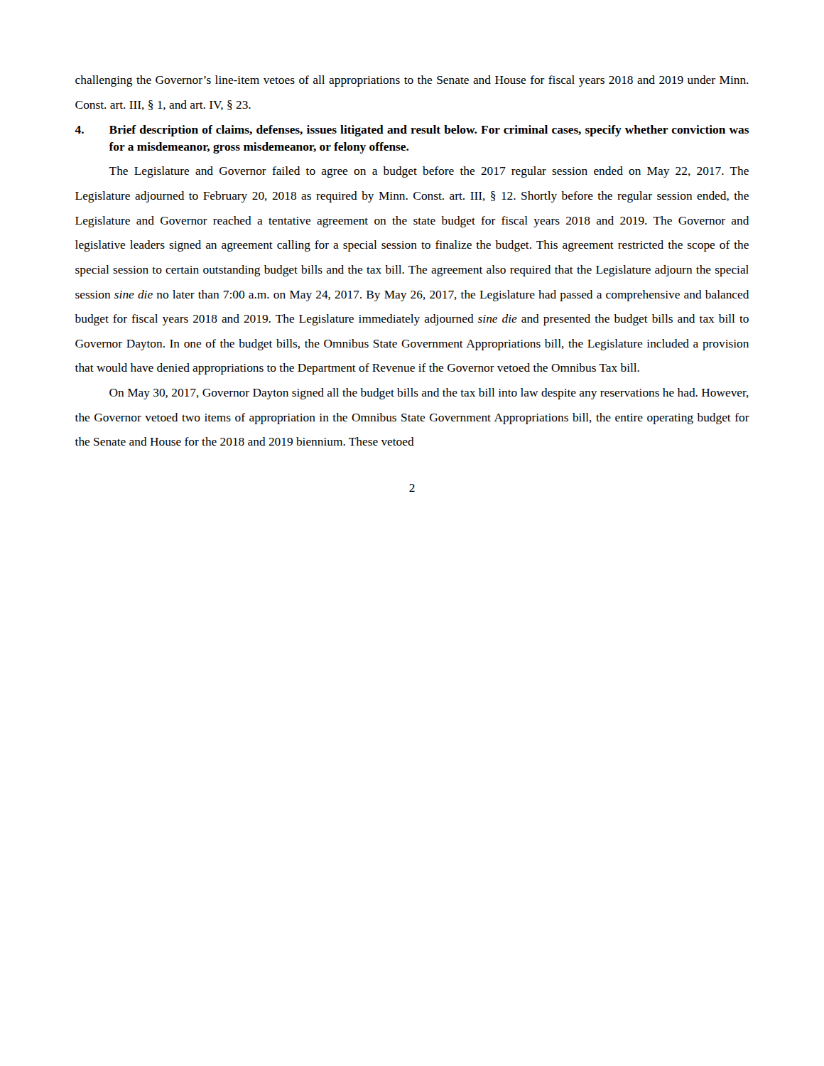challenging the Governor’s line-item vetoes of all appropriations to the Senate and House for fiscal years 2018 and 2019 under Minn. Const. art. III, § 1, and art. IV, § 23.
4.
Brief description of claims, defenses, issues litigated and result below. For criminal cases, specify whether conviction was for a misdemeanor, gross misdemeanor, or felony offense.
The Legislature and Governor failed to agree on a budget before the 2017 regular session ended on May 22, 2017. The Legislature adjourned to February 20, 2018 as required by Minn. Const. art. III, § 12. Shortly before the regular session ended, the Legislature and Governor reached a tentative agreement on the state budget for fiscal years 2018 and 2019. The Governor and legislative leaders signed an agreement calling for a special session to finalize the budget. This agreement restricted the scope of the special session to certain outstanding budget bills and the tax bill. The agreement also required that the Legislature adjourn the special session sine die no later than 7:00 a.m. on May 24, 2017. By May 26, 2017, the Legislature had passed a comprehensive and balanced budget for fiscal years 2018 and 2019. The Legislature immediately adjourned sine die and presented the budget bills and tax bill to Governor Dayton. In one of the budget bills, the Omnibus State Government Appropriations bill, the Legislature included a provision that would have denied appropriations to the Department of Revenue if the Governor vetoed the Omnibus Tax bill.
On May 30, 2017, Governor Dayton signed all the budget bills and the tax bill into law despite any reservations he had. However, the Governor vetoed two items of appropriation in the Omnibus State Government Appropriations bill, the entire operating budget for the Senate and House for the 2018 and 2019 biennium. These vetoed
2